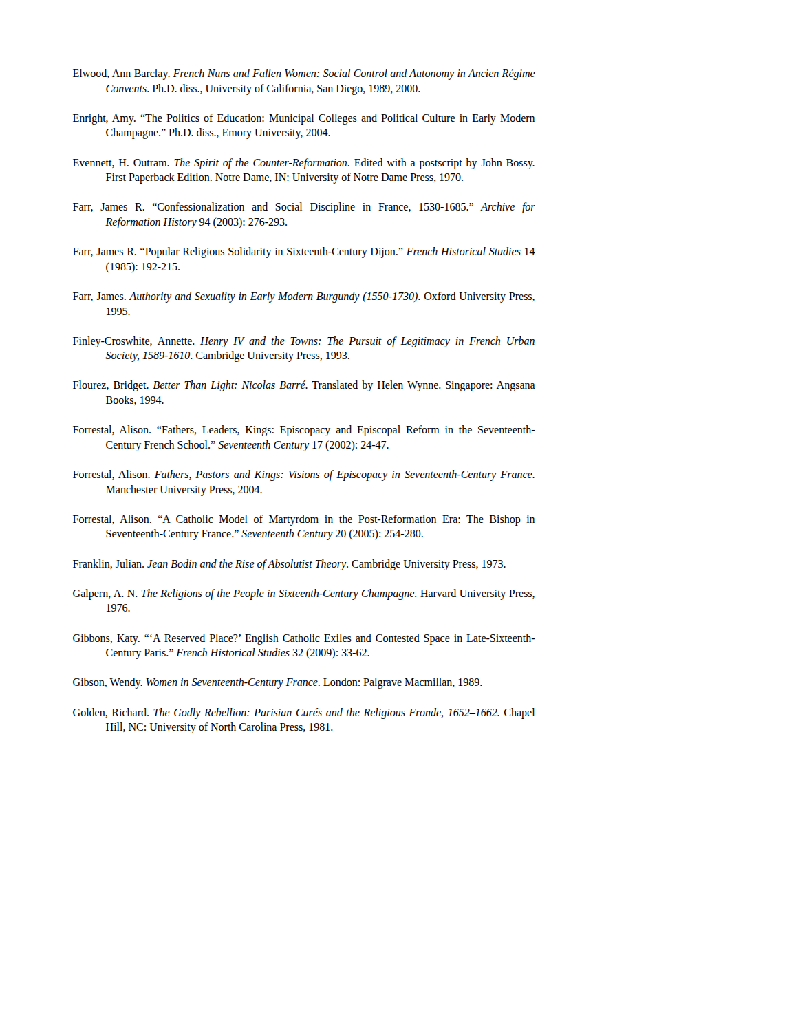Elwood, Ann Barclay. French Nuns and Fallen Women: Social Control and Autonomy in Ancien Régime Convents. Ph.D. diss., University of California, San Diego, 1989, 2000.
Enright, Amy. “The Politics of Education: Municipal Colleges and Political Culture in Early Modern Champagne.” Ph.D. diss., Emory University, 2004.
Evennett, H. Outram. The Spirit of the Counter-Reformation. Edited with a postscript by John Bossy. First Paperback Edition. Notre Dame, IN: University of Notre Dame Press, 1970.
Farr, James R. “Confessionalization and Social Discipline in France, 1530-1685.” Archive for Reformation History 94 (2003): 276-293.
Farr, James R. “Popular Religious Solidarity in Sixteenth-Century Dijon.” French Historical Studies 14 (1985): 192-215.
Farr, James. Authority and Sexuality in Early Modern Burgundy (1550-1730). Oxford University Press, 1995.
Finley-Croswhite, Annette. Henry IV and the Towns: The Pursuit of Legitimacy in French Urban Society, 1589-1610. Cambridge University Press, 1993.
Flourez, Bridget. Better Than Light: Nicolas Barré. Translated by Helen Wynne. Singapore: Angsana Books, 1994.
Forrestal, Alison. “Fathers, Leaders, Kings: Episcopacy and Episcopal Reform in the Seventeenth-Century French School.” Seventeenth Century 17 (2002): 24-47.
Forrestal, Alison. Fathers, Pastors and Kings: Visions of Episcopacy in Seventeenth-Century France. Manchester University Press, 2004.
Forrestal, Alison. “A Catholic Model of Martyrdom in the Post-Reformation Era: The Bishop in Seventeenth-Century France.” Seventeenth Century 20 (2005): 254-280.
Franklin, Julian. Jean Bodin and the Rise of Absolutist Theory. Cambridge University Press, 1973.
Galpern, A. N. The Religions of the People in Sixteenth-Century Champagne. Harvard University Press, 1976.
Gibbons, Katy. “‘A Reserved Place?’ English Catholic Exiles and Contested Space in Late-Sixteenth-Century Paris.” French Historical Studies 32 (2009): 33-62.
Gibson, Wendy. Women in Seventeenth-Century France. London: Palgrave Macmillan, 1989.
Golden, Richard. The Godly Rebellion: Parisian Curés and the Religious Fronde, 1652–1662. Chapel Hill, NC: University of North Carolina Press, 1981.